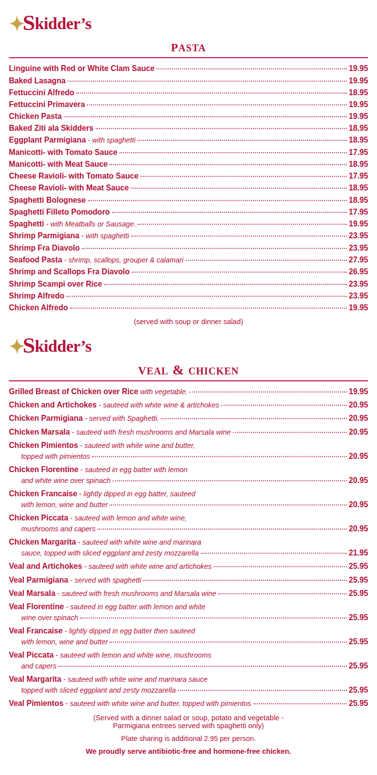✦Skidder’s
Pasta
Linguine with Red or White Clam Sauce 19.95
Baked Lasagna 19.95
Fettuccini Alfredo 18.95
Fettuccini Primavera 19.95
Chicken Pasta 19.95
Baked Ziti ala Skidders 18.95
Eggplant Parmigiana- with spaghetti 18.95
Manicotti- with Tomato Sauce 17.95
Manicotti- with Meat Sauce 18.95
Cheese Ravioli- with Tomato Sauce 17.95
Cheese Ravioli- with Meat Sauce 18.95
Spaghetti Bolognese 18.95
Spaghetti Filleto Pomodoro 17.95
Spaghetti- with Meatballs or Sausage. 19.95
Shrimp Parmigiana- with spaghetti 23.95
Shrimp Fra Diavolo 23.95
Seafood Pasta- shrimp, scallops, grouper & calamari 27.95
Shrimp and Scallops Fra Diavolo 26.95
Shrimp Scampi over Rice 23.95
Shrimp Alfredo 23.95
Chicken Alfredo 19.95
(served with soup or dinner salad)
✦Skidder’s
Veal & Chicken
Grilled Breast of Chicken over Rice with vegetable. 19.95
Chicken and Artichokes- sauteed with white wine & artichokes 20.95
Chicken Parmigiana- served with Spaghetti. 20.95
Chicken Marsala- sauteed with fresh mushrooms and Marsala wine 20.95
Chicken Pimientos- sauteed with white wine and butter,
topped with pimientos 20.95
Chicken Florentine- sauteed in egg batter with lemon
and white wine over spinach 20.95
Chicken Francaise- lightly dipped in egg batter, sauteed
with lemon, wine and butter 20.95
Chicken Piccata- sauteed with lemon and white wine,
mushrooms and capers 20.95
Chicken Margarita- sauteed with white wine and marinara
sauce, topped with sliced eggplant and zesty mozzarella 21.95
Veal and Artichokes- sauteed with white wine and artichokes 25.95
Veal Parmigiana- served with spaghetti 25.95
Veal Marsala- sauteed with fresh mushrooms and Marsala wine 25.95
Veal Florentine- sauteed in egg batter with lemon and white
wine over spinach 25.95
Veal Francaise- lightly dipped in egg batter then sauteed
with lemon, wine and butter 25.95
Veal Piccata- sauteed with lemon and white wine, mushrooms
and capers 25.95
Veal Margarita- sauteed with white wine and marinara sauce
topped with sliced eggplant and zesty mozzarella 25.95
Veal Pimientos- sauteed with white wine and butter, topped with pimientos 25.95
(Served with a dinner salad or soup, potato and vegetable -
Parmigiana entrees served with spaghetti only)
Plate sharing is additional 2.95 per person.
We proudly serve antibiotic-free and hormone-free chicken.